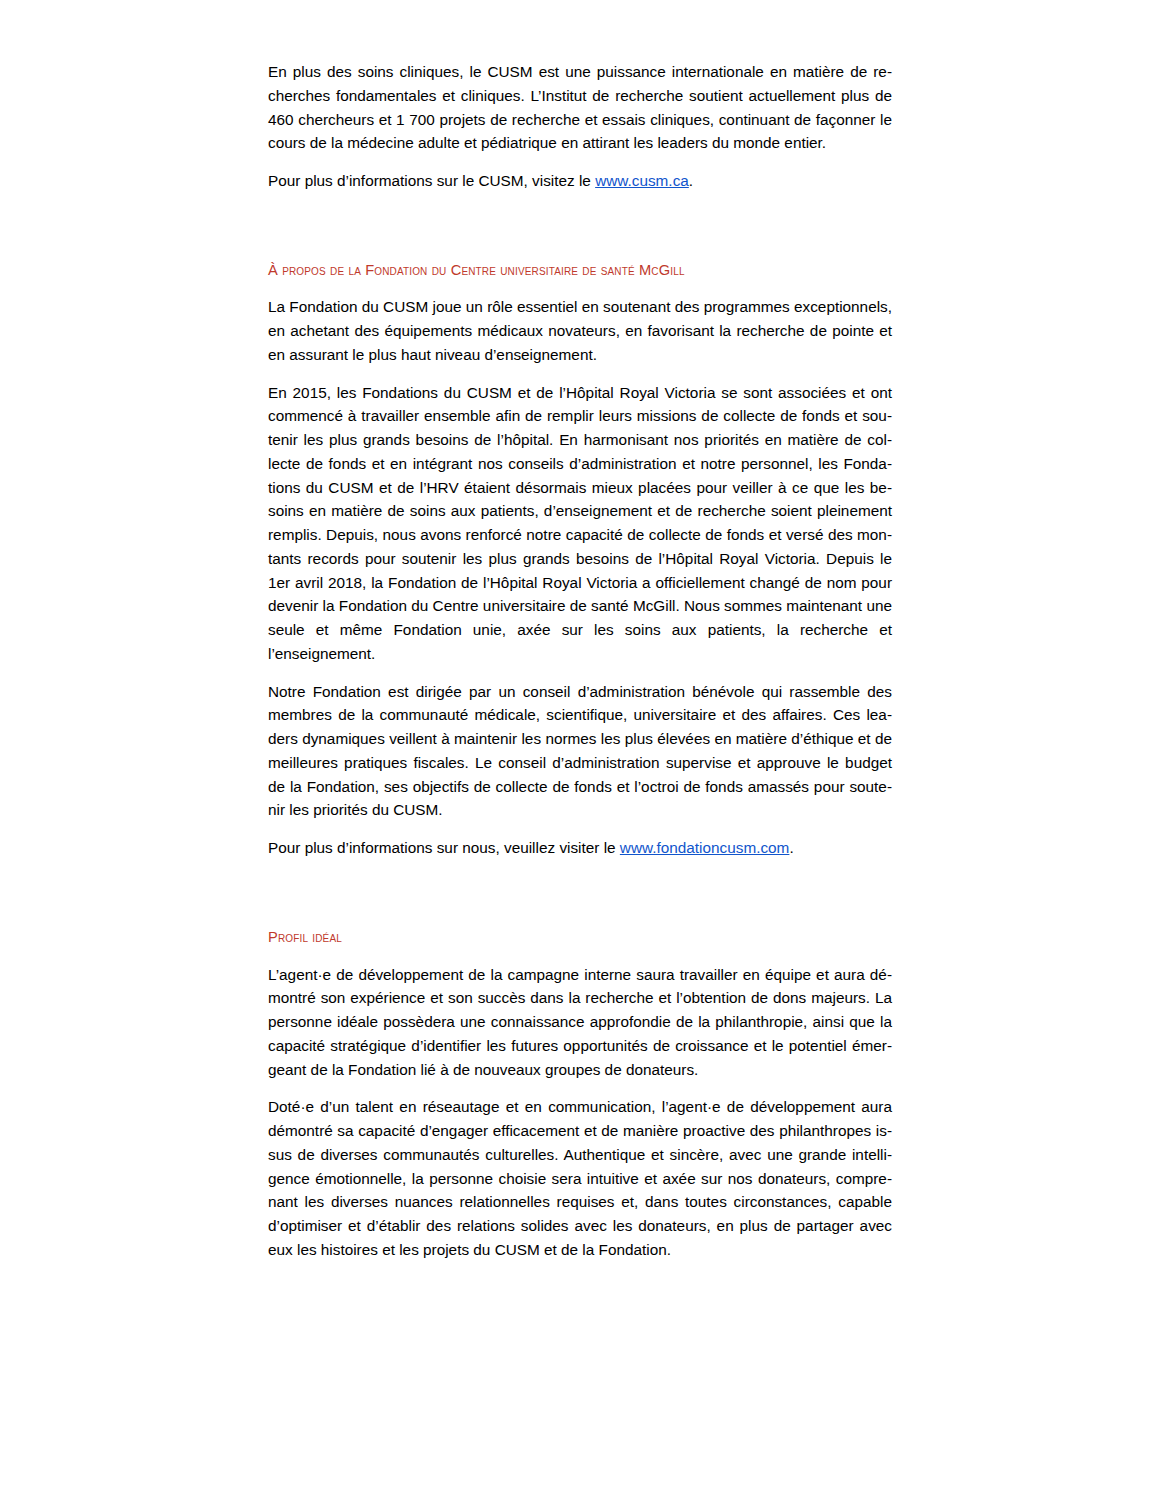En plus des soins cliniques, le CUSM est une puissance internationale en matière de recherches fondamentales et cliniques. L’Institut de recherche soutient actuellement plus de 460 chercheurs et 1 700 projets de recherche et essais cliniques, continuant de façonner le cours de la médecine adulte et pédiatrique en attirant les leaders du monde entier.
Pour plus d’informations sur le CUSM, visitez le www.cusm.ca.
À propos de la Fondation du Centre universitaire de santé McGill
La Fondation du CUSM joue un rôle essentiel en soutenant des programmes exceptionnels, en achetant des équipements médicaux novateurs, en favorisant la recherche de pointe et en assurant le plus haut niveau d’enseignement.
En 2015, les Fondations du CUSM et de l’Hôpital Royal Victoria se sont associées et ont commencé à travailler ensemble afin de remplir leurs missions de collecte de fonds et soutenir les plus grands besoins de l’hôpital. En harmonisant nos priorités en matière de collecte de fonds et en intégrant nos conseils d’administration et notre personnel, les Fondations du CUSM et de l’HRV étaient désormais mieux placées pour veiller à ce que les besoins en matière de soins aux patients, d’enseignement et de recherche soient pleinement remplis. Depuis, nous avons renforcé notre capacité de collecte de fonds et versé des montants records pour soutenir les plus grands besoins de l’Hôpital Royal Victoria. Depuis le 1er avril 2018, la Fondation de l’Hôpital Royal Victoria a officiellement changé de nom pour devenir la Fondation du Centre universitaire de santé McGill. Nous sommes maintenant une seule et même Fondation unie, axée sur les soins aux patients, la recherche et l’enseignement.
Notre Fondation est dirigée par un conseil d’administration bénévole qui rassemble des membres de la communauté médicale, scientifique, universitaire et des affaires. Ces leaders dynamiques veillent à maintenir les normes les plus élevées en matière d’éthique et de meilleures pratiques fiscales. Le conseil d’administration supervise et approuve le budget de la Fondation, ses objectifs de collecte de fonds et l’octroi de fonds amassés pour soutenir les priorités du CUSM.
Pour plus d’informations sur nous, veuillez visiter le www.fondationcusm.com.
Profil idéal
L’agent·e de développement de la campagne interne saura travailler en équipe et aura démontré son expérience et son succès dans la recherche et l’obtention de dons majeurs. La personne idéale possèdera une connaissance approfondie de la philanthropie, ainsi que la capacité stratégique d’identifier les futures opportunités de croissance et le potentiel émergeant de la Fondation lié à de nouveaux groupes de donateurs.
Doté·e d’un talent en réseautage et en communication, l’agent·e de développement aura démontré sa capacité d’engager efficacement et de manière proactive des philanthropes issus de diverses communautés culturelles. Authentique et sincère, avec une grande intelligence émotionnelle, la personne choisie sera intuitive et axée sur nos donateurs, comprenant les diverses nuances relationnelles requises et, dans toutes circonstances, capable d’optimiser et d’établir des relations solides avec les donateurs, en plus de partager avec eux les histoires et les projets du CUSM et de la Fondation.